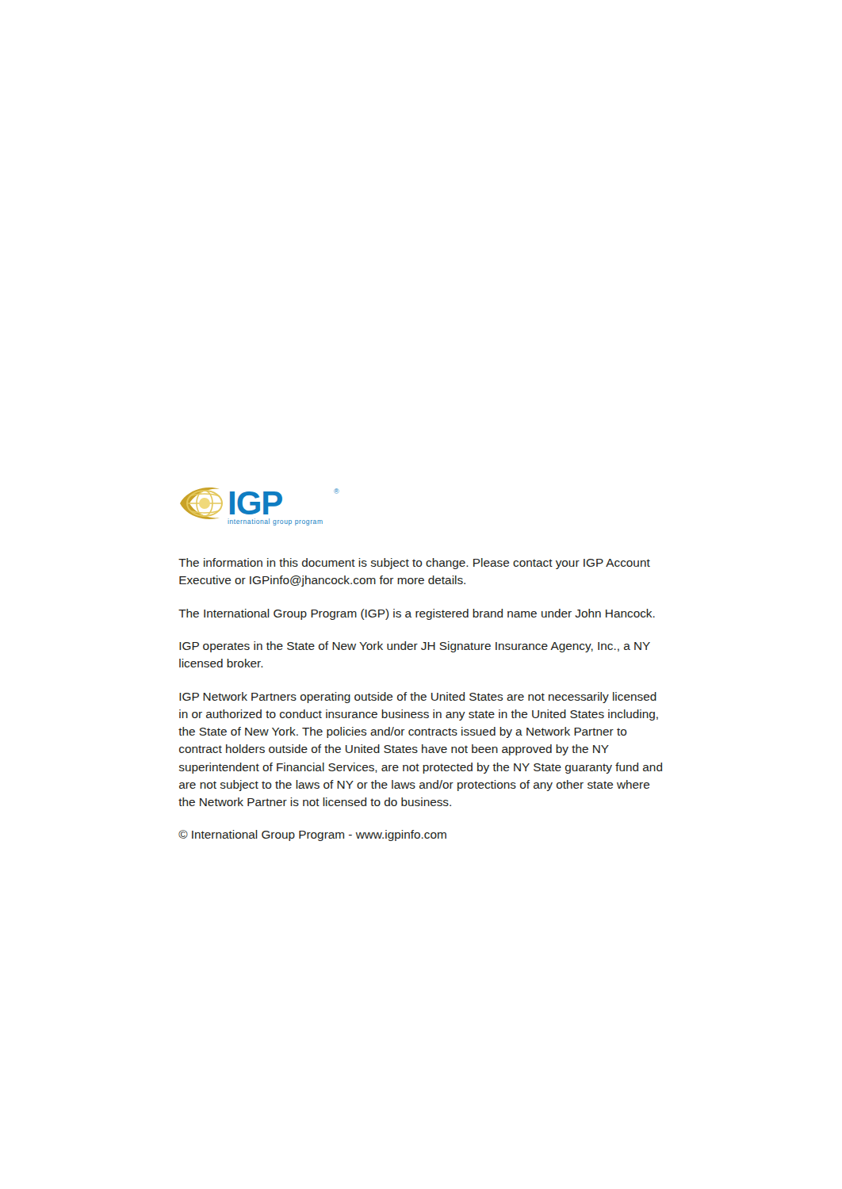IGP International Group Program IGP ® international group program
The information in this document is subject to change. Please contact your IGP Account Executive or IGPinfo@jhancock.com for more details.
The International Group Program (IGP) is a registered brand name under John Hancock.
IGP operates in the State of New York under JH Signature Insurance Agency, Inc., a NY licensed broker.
IGP Network Partners operating outside of the United States are not necessarily licensed in or authorized to conduct insurance business in any state in the United States including, the State of New York. The policies and/or contracts issued by a Network Partner to contract holders outside of the United States have not been approved by the NY superintendent of Financial Services, are not protected by the NY State guaranty fund and are not subject to the laws of NY or the laws and/or protections of any other state where the Network Partner is not licensed to do business.
© International Group Program - www.igpinfo.com